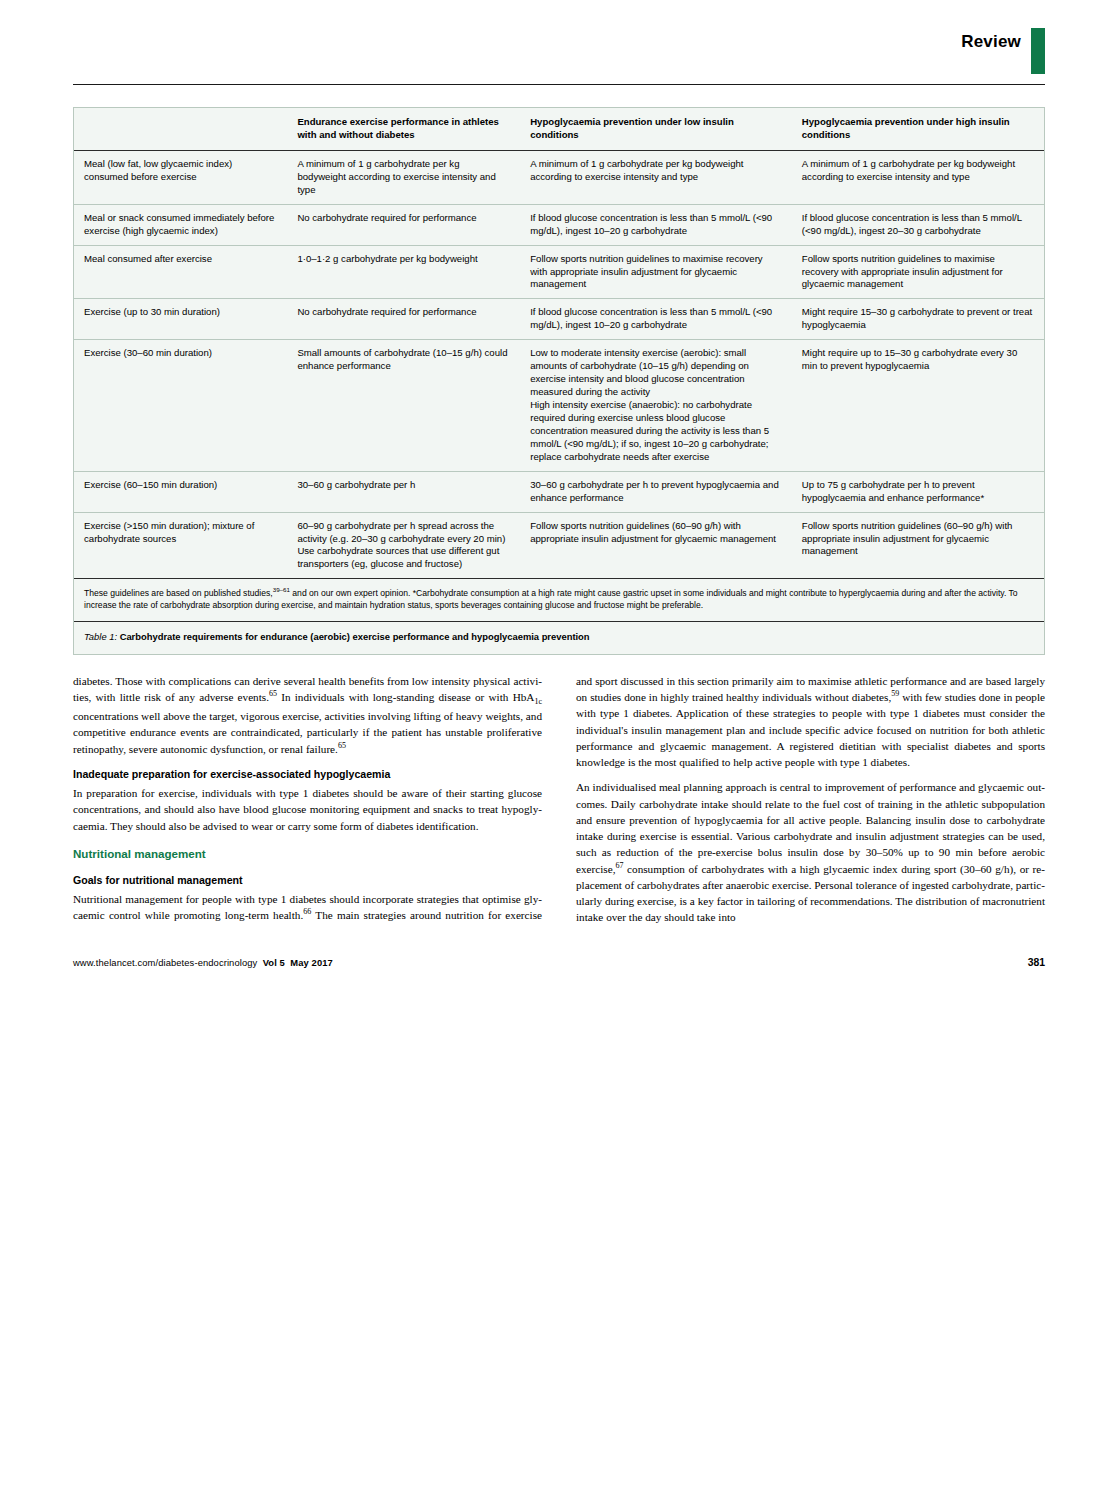Review
| | Endurance exercise performance in athletes with and without diabetes | Hypoglycaemia prevention under low insulin conditions | Hypoglycaemia prevention under high insulin conditions |
| --- | --- | --- | --- |
| Meal (low fat, low glycaemic index) consumed before exercise | A minimum of 1 g carbohydrate per kg bodyweight according to exercise intensity and type | A minimum of 1 g carbohydrate per kg bodyweight according to exercise intensity and type | A minimum of 1 g carbohydrate per kg bodyweight according to exercise intensity and type |
| Meal or snack consumed immediately before exercise (high glycaemic index) | No carbohydrate required for performance | If blood glucose concentration is less than 5 mmol/L (<90 mg/dL), ingest 10–20 g carbohydrate | If blood glucose concentration is less than 5 mmol/L (<90 mg/dL), ingest 20–30 g carbohydrate |
| Meal consumed after exercise | 1·0–1·2 g carbohydrate per kg bodyweight | Follow sports nutrition guidelines to maximise recovery with appropriate insulin adjustment for glycaemic management | Follow sports nutrition guidelines to maximise recovery with appropriate insulin adjustment for glycaemic management |
| Exercise (up to 30 min duration) | No carbohydrate required for performance | If blood glucose concentration is less than 5 mmol/L (<90 mg/dL), ingest 10–20 g carbohydrate | Might require 15–30 g carbohydrate to prevent or treat hypoglycaemia |
| Exercise (30–60 min duration) | Small amounts of carbohydrate (10–15 g/h) could enhance performance | Low to moderate intensity exercise (aerobic): small amounts of carbohydrate (10–15 g/h) depending on exercise intensity and blood glucose concentration measured during the activity High intensity exercise (anaerobic): no carbohydrate required during exercise unless blood glucose concentration measured during the activity is less than 5 mmol/L (<90 mg/dL); if so, ingest 10–20 g carbohydrate; replace carbohydrate needs after exercise | Might require up to 15–30 g carbohydrate every 30 min to prevent hypoglycaemia |
| Exercise (60–150 min duration) | 30–60 g carbohydrate per h | 30–60 g carbohydrate per h to prevent hypoglycaemia and enhance performance | Up to 75 g carbohydrate per h to prevent hypoglycaemia and enhance performance* |
| Exercise (>150 min duration); mixture of carbohydrate sources | 60–90 g carbohydrate per h spread across the activity (e.g. 20–30 g carbohydrate every 20 min) Use carbohydrate sources that use different gut transporters (eg, glucose and fructose) | Follow sports nutrition guidelines (60–90 g/h) with appropriate insulin adjustment for glycaemic management | Follow sports nutrition guidelines (60–90 g/h) with appropriate insulin adjustment for glycaemic management |
These guidelines are based on published studies,39–61 and on our own expert opinion. *Carbohydrate consumption at a high rate might cause gastric upset in some individuals and might contribute to hyperglycaemia during and after the activity. To increase the rate of carbohydrate absorption during exercise, and maintain hydration status, sports beverages containing glucose and fructose might be preferable.
Table 1: Carbohydrate requirements for endurance (aerobic) exercise performance and hypoglycaemia prevention
diabetes. Those with complications can derive several health benefits from low intensity physical activities, with little risk of any adverse events.65 In individuals with long-standing disease or with HbA1c concentrations well above the target, vigorous exercise, activities involving lifting of heavy weights, and competitive endurance events are contraindicated, particularly if the patient has unstable proliferative retinopathy, severe autonomic dysfunction, or renal failure.65
Inadequate preparation for exercise-associated hypoglycaemia
In preparation for exercise, individuals with type 1 diabetes should be aware of their starting glucose concentrations, and should also have blood glucose monitoring equipment and snacks to treat hypoglycaemia. They should also be advised to wear or carry some form of diabetes identification.
Nutritional management
Goals for nutritional management
Nutritional management for people with type 1 diabetes should incorporate strategies that optimise glycaemic control while promoting long-term health.66 The main strategies around nutrition for exercise and sport discussed in this section primarily aim to maximise athletic performance and are based largely on studies done in highly trained healthy individuals without diabetes,59 with few studies done in people with type 1 diabetes. Application of these strategies to people with type 1 diabetes must consider the individual's insulin management plan and include specific advice focused on nutrition for both athletic performance and glycaemic management. A registered dietitian with specialist diabetes and sports knowledge is the most qualified to help active people with type 1 diabetes.
An individualised meal planning approach is central to improvement of performance and glycaemic outcomes. Daily carbohydrate intake should relate to the fuel cost of training in the athletic subpopulation and ensure prevention of hypoglycaemia for all active people. Balancing insulin dose to carbohydrate intake during exercise is essential. Various carbohydrate and insulin adjustment strategies can be used, such as reduction of the pre-exercise bolus insulin dose by 30–50% up to 90 min before aerobic exercise,67 consumption of carbohydrates with a high glycaemic index during sport (30–60 g/h), or replacement of carbohydrates after anaerobic exercise. Personal tolerance of ingested carbohydrate, particularly during exercise, is a key factor in tailoring of recommendations. The distribution of macronutrient intake over the day should take into
www.thelancet.com/diabetes-endocrinology Vol 5 May 2017
381